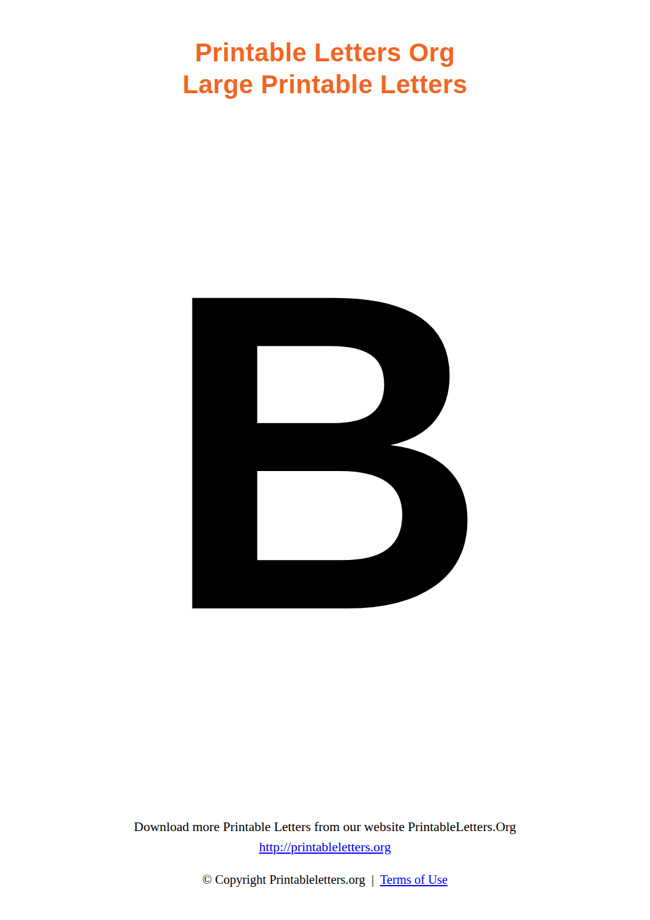Printable Letters Org
Large Printable Letters
B
Download more Printable Letters from our website PrintableLetters.Org
http://printableletters.org
© Copyright Printableletters.org | Terms of Use